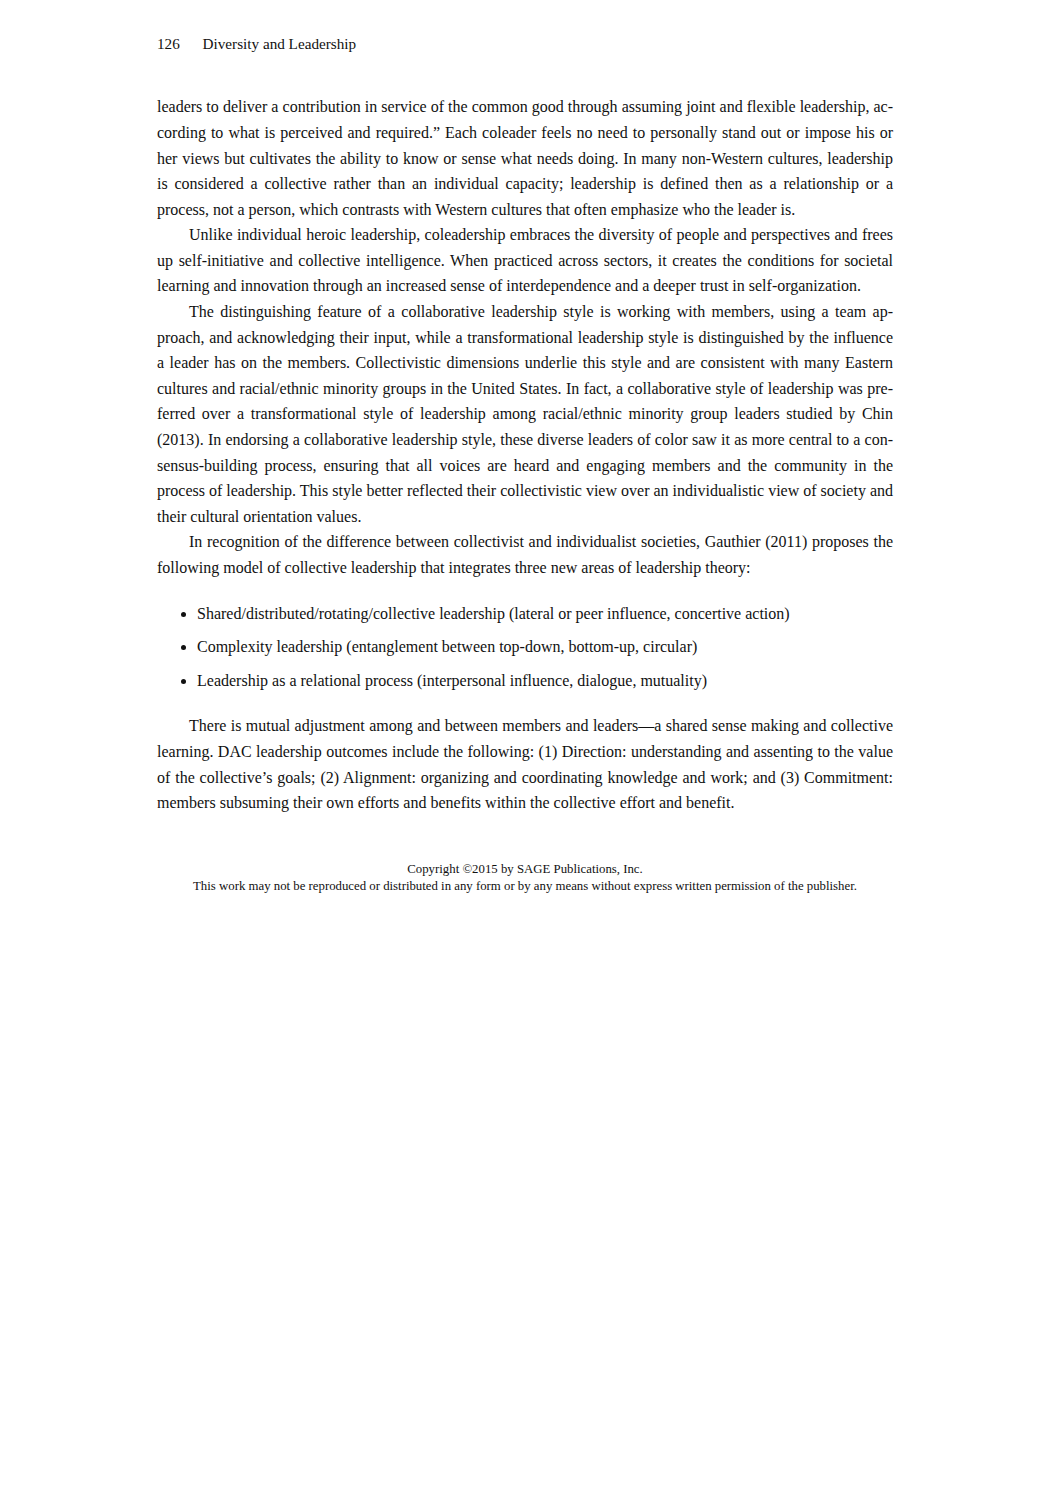126 Diversity and Leadership
leaders to deliver a contribution in service of the common good through assuming joint and flexible leadership, according to what is perceived and required.” Each coleader feels no need to personally stand out or impose his or her views but cultivates the ability to know or sense what needs doing. In many non-Western cultures, leadership is considered a collective rather than an individual capacity; leadership is defined then as a relationship or a process, not a person, which contrasts with Western cultures that often emphasize who the leader is.
Unlike individual heroic leadership, coleadership embraces the diversity of people and perspectives and frees up self-initiative and collective intelligence. When practiced across sectors, it creates the conditions for societal learning and innovation through an increased sense of interdependence and a deeper trust in self-organization.
The distinguishing feature of a collaborative leadership style is working with members, using a team approach, and acknowledging their input, while a transformational leadership style is distinguished by the influence a leader has on the members. Collectivistic dimensions underlie this style and are consistent with many Eastern cultures and racial/ethnic minority groups in the United States. In fact, a collaborative style of leadership was preferred over a transformational style of leadership among racial/ethnic minority group leaders studied by Chin (2013). In endorsing a collaborative leadership style, these diverse leaders of color saw it as more central to a consensus-building process, ensuring that all voices are heard and engaging members and the community in the process of leadership. This style better reflected their collectivistic view over an individualistic view of society and their cultural orientation values.
In recognition of the difference between collectivist and individualist societies, Gauthier (2011) proposes the following model of collective leadership that integrates three new areas of leadership theory:
Shared/distributed/rotating/collective leadership (lateral or peer influence, concertive action)
Complexity leadership (entanglement between top-down, bottom-up, circular)
Leadership as a relational process (interpersonal influence, dialogue, mutuality)
There is mutual adjustment among and between members and leaders—a shared sense making and collective learning. DAC leadership outcomes include the following: (1) Direction: understanding and assenting to the value of the collective’s goals; (2) Alignment: organizing and coordinating knowledge and work; and (3) Commitment: members subsuming their own efforts and benefits within the collective effort and benefit.
Copyright ©2015 by SAGE Publications, Inc.
This work may not be reproduced or distributed in any form or by any means without express written permission of the publisher.